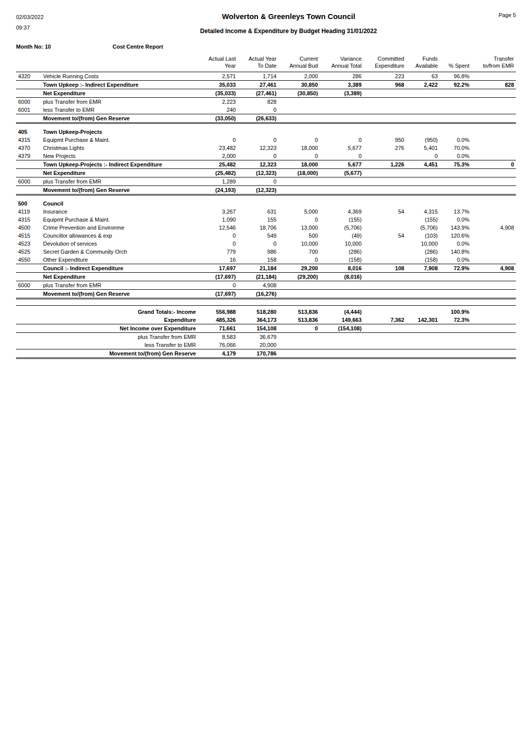02/03/2022
09:37
Page 5
Wolverton & Greenleys Town Council
Detailed Income & Expenditure by Budget Heading 31/01/2022
Month No: 10 Cost Centre Report
| | Actual Last Year | Actual Year To Date | Current Annual Bud | Variance Annual Total | Committed Expenditure | Funds Available | % Spent | Transfer to/from EMR |
| --- | --- | --- | --- | --- | --- | --- | --- | --- |
| 4320 | Vehicle Running Costs | 2,571 | 1,714 | 2,000 | 286 | 223 | 63 | 96.8% | |
| | Town Upkeep :- Indirect Expenditure | 35,033 | 27,461 | 30,850 | 3,389 | 968 | 2,422 | 92.2% | 828 |
| | Net Expenditure | (35,033) | (27,461) | (30,850) | (3,389) | | | | |
| 6000 | plus Transfer from EMR | 2,223 | 828 | | | | | | |
| 6001 | less Transfer to EMR | 240 | 0 | | | | | | |
| | Movement to/(from) Gen Reserve | (33,050) | (26,633) | | | | | | |
| 405 | Town Upkeep-Projects | | | | | | | | |
| 4315 | Equipmt Purchase & Maint. | 0 | 0 | 0 | 0 | 950 | (950) | 0.0% | |
| 4370 | Christmas Lights | 23,482 | 12,323 | 18,000 | 5,677 | 276 | 5,401 | 70.0% | |
| 4379 | New Projects | 2,000 | 0 | 0 | 0 | | 0 | 0.0% | |
| | Town Upkeep-Projects :- Indirect Expenditure | 25,482 | 12,323 | 18,000 | 5,677 | 1,226 | 4,451 | 75.3% | 0 |
| | Net Expenditure | (25,482) | (12,323) | (18,000) | (5,677) | | | | |
| 6000 | plus Transfer from EMR | 1,289 | 0 | | | | | | |
| | Movement to/(from) Gen Reserve | (24,193) | (12,323) | | | | | | |
| 500 | Council | | | | | | | | |
| 4119 | Insurance | 3,267 | 631 | 5,000 | 4,369 | 54 | 4,315 | 13.7% | |
| 4315 | Equipmt Purchase & Maint. | 1,090 | 155 | 0 | (155) | | (155) | 0.0% | |
| 4500 | Crime Prevention and Environme | 12,546 | 18,706 | 13,000 | (5,706) | | (5,706) | 143.9% | 4,908 |
| 4515 | Councillor allowances & exp | 0 | 549 | 500 | (49) | 54 | (103) | 120.6% | |
| 4523 | Devolution of services | 0 | 0 | 10,000 | 10,000 | | 10,000 | 0.0% | |
| 4525 | Secret Garden & Community Orch | 779 | 986 | 700 | (286) | | (286) | 140.8% | |
| 4550 | Other Expenditure | 16 | 158 | 0 | (158) | | (158) | 0.0% | |
| | Council :- Indirect Expenditure | 17,697 | 21,184 | 29,200 | 8,016 | 108 | 7,908 | 72.9% | 4,908 |
| | Net Expenditure | (17,697) | (21,184) | (29,200) | (8,016) | | | | |
| 6000 | plus Transfer from EMR | 0 | 4,908 | | | | | | |
| | Movement to/(from) Gen Reserve | (17,697) | (16,276) | | | | | | |
| | Grand Totals:- Income | 556,988 | 518,280 | 513,836 | (4,444) | | | 100.9% | |
| | Expenditure | 485,326 | 364,173 | 513,836 | 149,663 | 7,362 | 142,301 | 72.3% | |
| | Net Income over Expenditure | 71,661 | 154,108 | 0 | (154,108) | | | | |
| | plus Transfer from EMR | 8,583 | 36,679 | | | | | | |
| | less Transfer to EMR | 76,066 | 20,000 | | | | | | |
| | Movement to/(from) Gen Reserve | 4,179 | 170,786 | | | | | | |